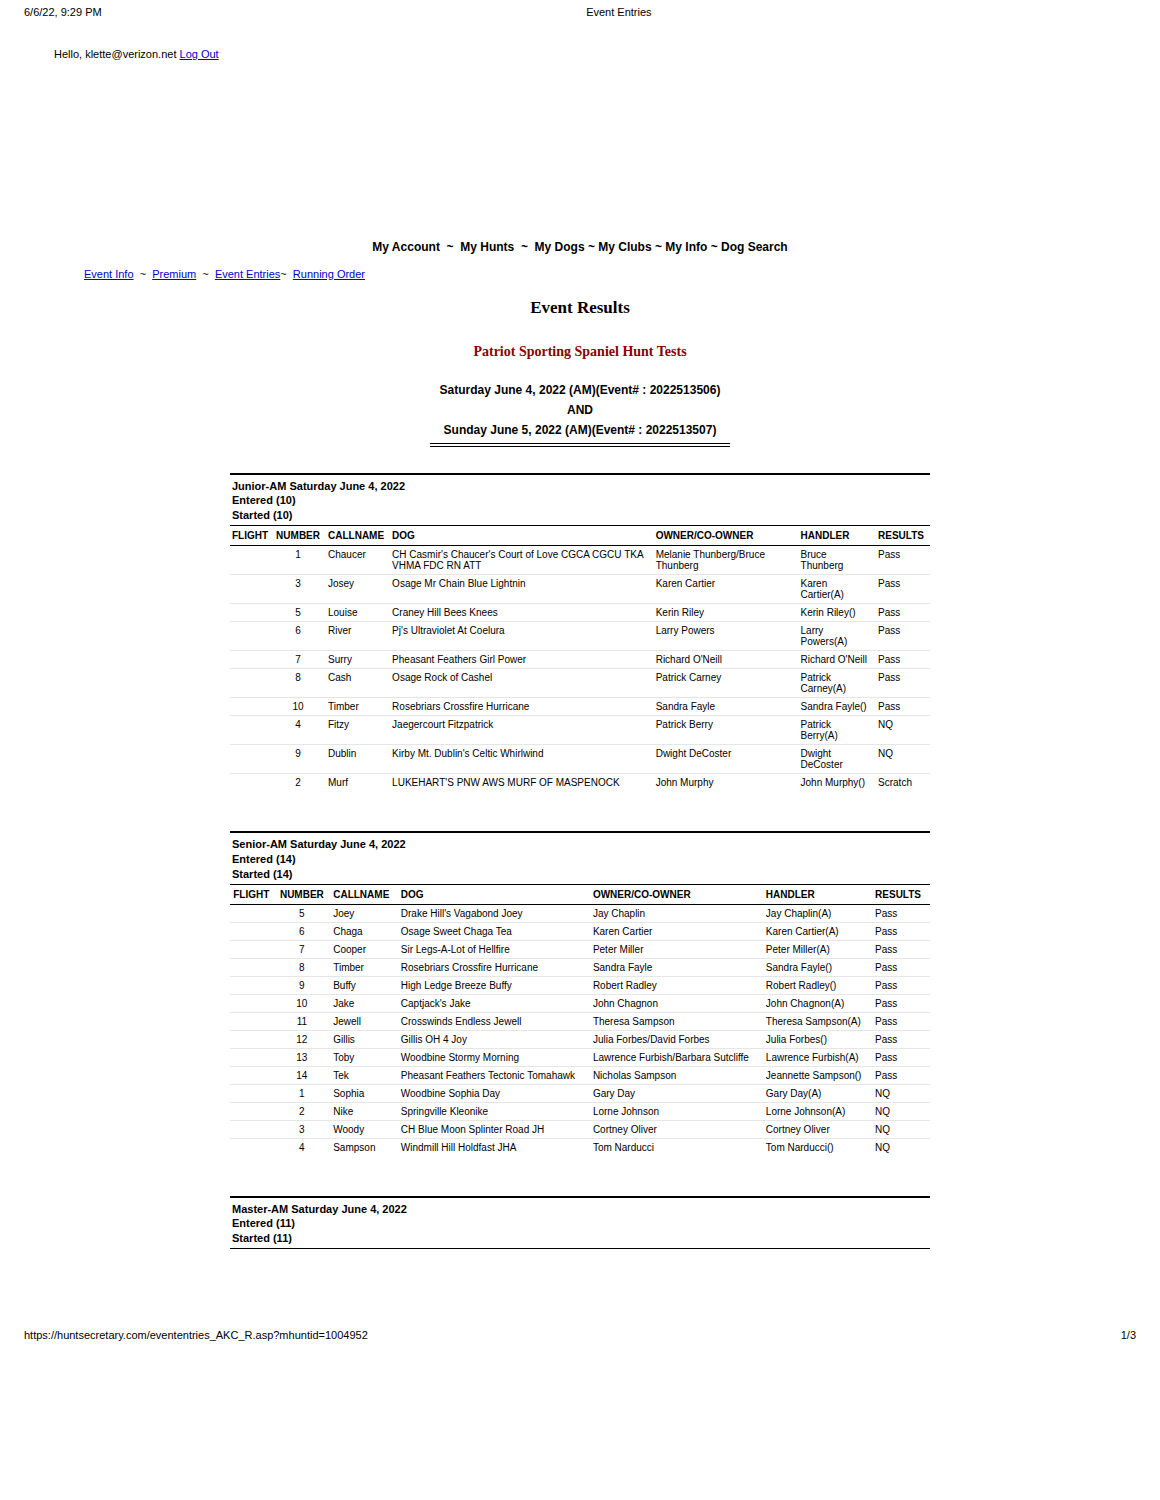6/6/22, 9:29 PM
Event Entries
Hello, klette@verizon.net Log Out
My Account ~ My Hunts ~ My Dogs ~ My Clubs ~ My Info ~ Dog Search
Event Info ~ Premium ~ Event Entries~ Running Order
Event Results
Patriot Sporting Spaniel Hunt Tests
Saturday June 4, 2022 (AM)(Event# : 2022513506)
AND
Sunday June 5, 2022 (AM)(Event# : 2022513507)
Junior-AM Saturday June 4, 2022
Entered (10)
Started (10)
| FLIGHT | NUMBER | CALLNAME | DOG | OWNER/CO-OWNER | HANDLER | RESULTS |
| --- | --- | --- | --- | --- | --- | --- |
| | 1 | Chaucer | CH Casmir's Chaucer's Court of Love CGCA CGCU TKA VHMA FDC RN ATT | Melanie Thunberg/Bruce Thunberg | Bruce Thunberg | Pass |
| | 3 | Josey | Osage Mr Chain Blue Lightnin | Karen Cartier | Karen Cartier(A) | Pass |
| | 5 | Louise | Craney Hill Bees Knees | Kerin Riley | Kerin Riley() | Pass |
| | 6 | River | Pj's Ultraviolet At Coelura | Larry Powers | Larry Powers(A) | Pass |
| | 7 | Surry | Pheasant Feathers Girl Power | Richard O'Neill | Richard O'Neill | Pass |
| | 8 | Cash | Osage Rock of Cashel | Patrick Carney | Patrick Carney(A) | Pass |
| | 10 | Timber | Rosebriars Crossfire Hurricane | Sandra Fayle | Sandra Fayle() | Pass |
| | 4 | Fitzy | Jaegercourt Fitzpatrick | Patrick Berry | Patrick Berry(A) | NQ |
| | 9 | Dublin | Kirby Mt. Dublin's Celtic Whirlwind | Dwight DeCoster | Dwight DeCoster | NQ |
| | 2 | Murf | LUKEHART'S PNW AWS MURF OF MASPENOCK | John Murphy | John Murphy() | Scratch |
Senior-AM Saturday June 4, 2022
Entered (14)
Started (14)
| FLIGHT | NUMBER | CALLNAME | DOG | OWNER/CO-OWNER | HANDLER | RESULTS |
| --- | --- | --- | --- | --- | --- | --- |
| | 5 | Joey | Drake Hill's Vagabond Joey | Jay Chaplin | Jay Chaplin(A) | Pass |
| | 6 | Chaga | Osage Sweet Chaga Tea | Karen Cartier | Karen Cartier(A) | Pass |
| | 7 | Cooper | Sir Legs-A-Lot of Hellfire | Peter Miller | Peter Miller(A) | Pass |
| | 8 | Timber | Rosebriars Crossfire Hurricane | Sandra Fayle | Sandra Fayle() | Pass |
| | 9 | Buffy | High Ledge Breeze Buffy | Robert Radley | Robert Radley() | Pass |
| | 10 | Jake | Captjack's Jake | John Chagnon | John Chagnon(A) | Pass |
| | 11 | Jewell | Crosswinds Endless Jewell | Theresa Sampson | Theresa Sampson(A) | Pass |
| | 12 | Gillis | Gillis OH 4 Joy | Julia Forbes/David Forbes | Julia Forbes() | Pass |
| | 13 | Toby | Woodbine Stormy Morning | Lawrence Furbish/Barbara Sutcliffe | Lawrence Furbish(A) | Pass |
| | 14 | Tek | Pheasant Feathers Tectonic Tomahawk | Nicholas Sampson | Jeannette Sampson() | Pass |
| | 1 | Sophia | Woodbine Sophia Day | Gary Day | Gary Day(A) | NQ |
| | 2 | Nike | Springville Kleonike | Lorne Johnson | Lorne Johnson(A) | NQ |
| | 3 | Woody | CH Blue Moon Splinter Road JH | Cortney Oliver | Cortney Oliver | NQ |
| | 4 | Sampson | Windmill Hill Holdfast JHA | Tom Narducci | Tom Narducci() | NQ |
Master-AM Saturday June 4, 2022
Entered (11)
Started (11)
https://huntsecretary.com/evententries_AKC_R.asp?mhuntid=1004952
1/3